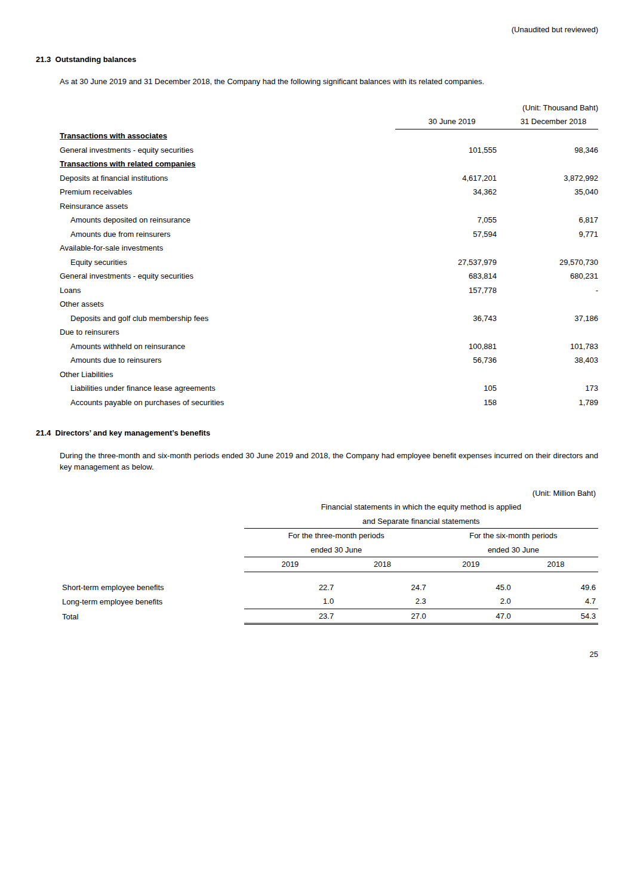(Unaudited but reviewed)
21.3 Outstanding balances
As at 30 June 2019 and 31 December 2018, the Company had the following significant balances with its related companies.
| | (Unit: Thousand Baht) |
| | 30 June 2019 | 31 December 2018 |
| Transactions with associates | | |
| General investments - equity securities | 101,555 | 98,346 |
| Transactions with related companies | | |
| Deposits at financial institutions | 4,617,201 | 3,872,992 |
| Premium receivables | 34,362 | 35,040 |
| Reinsurance assets | | |
| Amounts deposited on reinsurance | 7,055 | 6,817 |
| Amounts due from reinsurers | 57,594 | 9,771 |
| Available-for-sale investments | | |
| Equity securities | 27,537,979 | 29,570,730 |
| General investments - equity securities | 683,814 | 680,231 |
| Loans | 157,778 | - |
| Other assets | | |
| Deposits and golf club membership fees | 36,743 | 37,186 |
| Due to reinsurers | | |
| Amounts withheld on reinsurance | 100,881 | 101,783 |
| Amounts due to reinsurers | 56,736 | 38,403 |
| Other Liabilities | | |
| Liabilities under finance lease agreements | 105 | 173 |
| Accounts payable on purchases of securities | 158 | 1,789 |
21.4 Directors’ and key management’s benefits
During the three-month and six-month periods ended 30 June 2019 and 2018, the Company had employee benefit expenses incurred on their directors and key management as below.
| | (Unit: Million Baht) |
| | Financial statements in which the equity method is applied |
| | and Separate financial statements |
| | For the three-month periods | For the six-month periods |
| | ended 30 June | ended 30 June |
| | 2019 | 2018 | 2019 | 2018 |
| Short-term employee benefits | 22.7 | 24.7 | 45.0 | 49.6 |
| Long-term employee benefits | 1.0 | 2.3 | 2.0 | 4.7 |
| Total | 23.7 | 27.0 | 47.0 | 54.3 |
25